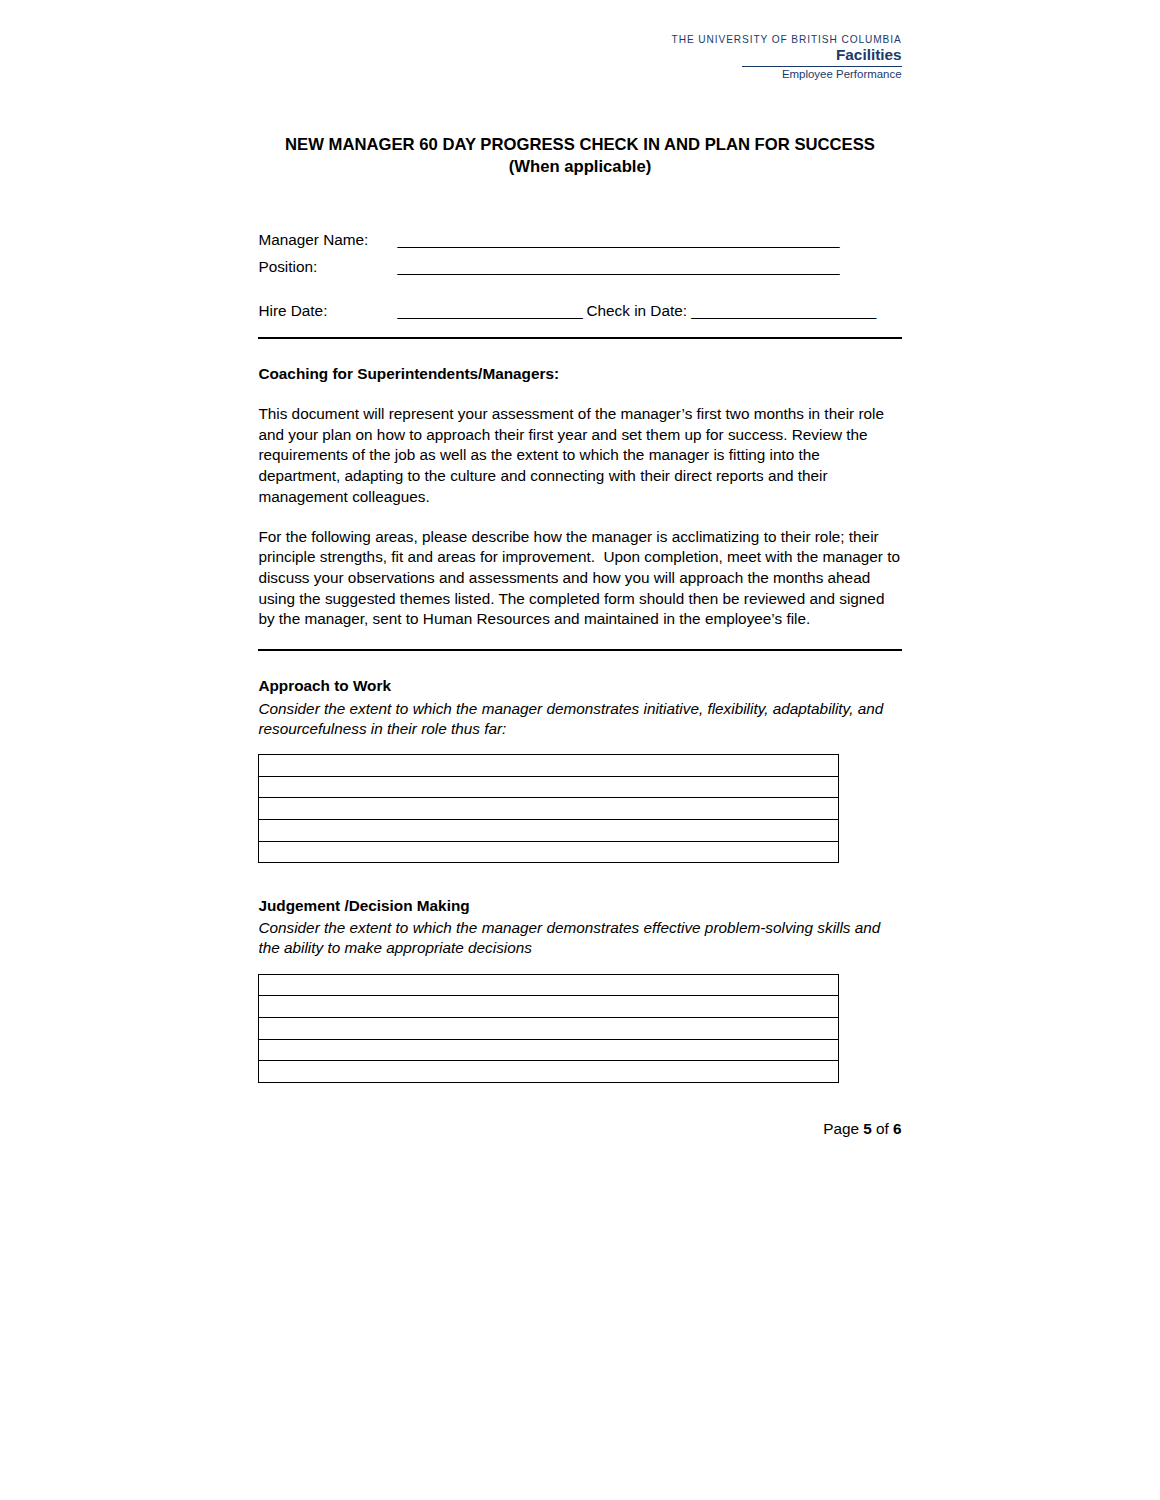THE UNIVERSITY OF BRITISH COLUMBIA
Facilities
Employee Performance
NEW MANAGER 60 DAY PROGRESS CHECK IN AND PLAN FOR SUCCESS
(When applicable)
| Manager Name: | _______________________________________________________ |
| Position: | _______________________________________________________ |
Hire Date:_______________________ Check in Date: _______________________
Coaching for Superintendents/Managers:
This document will represent your assessment of the manager’s first two months in their role and your plan on how to approach their first year and set them up for success. Review the requirements of the job as well as the extent to which the manager is fitting into the department, adapting to the culture and connecting with their direct reports and their management colleagues.
For the following areas, please describe how the manager is acclimatizing to their role; their principle strengths, fit and areas for improvement. Upon completion, meet with the manager to discuss your observations and assessments and how you will approach the months ahead using the suggested themes listed. The completed form should then be reviewed and signed by the manager, sent to Human Resources and maintained in the employee’s file.
Approach to Work
Consider the extent to which the manager demonstrates initiative, flexibility, adaptability, and resourcefulness in their role thus far:
Judgement /Decision Making
Consider the extent to which the manager demonstrates effective problem-solving skills and the ability to make appropriate decisions
Page 5 of 6